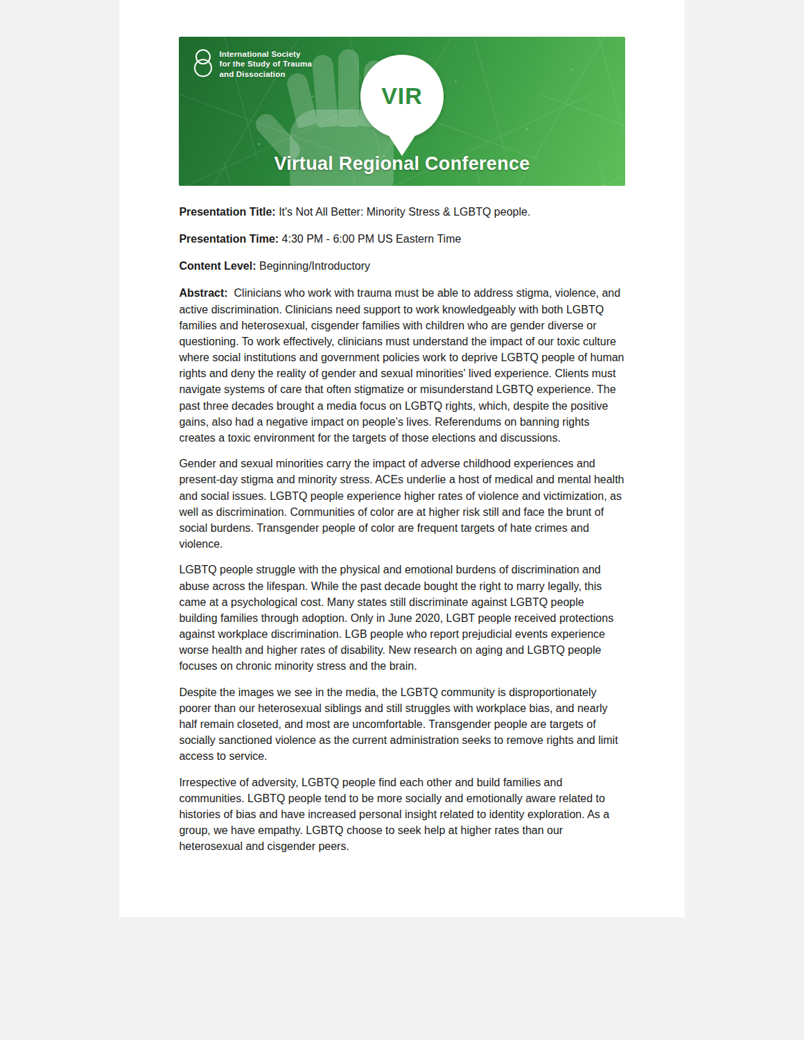International Society
for the Study of Trauma
and Dissociation
VIR
Virtual Regional Conference
Presentation Title: It's Not All Better: Minority Stress & LGBTQ people.
Presentation Time: 4:30 PM - 6:00 PM US Eastern Time
Content Level: Beginning/Introductory
Abstract: Clinicians who work with trauma must be able to address stigma, violence, and active discrimination. Clinicians need support to work knowledgeably with both LGBTQ families and heterosexual, cisgender families with children who are gender diverse or questioning. To work effectively, clinicians must understand the impact of our toxic culture where social institutions and government policies work to deprive LGBTQ people of human rights and deny the reality of gender and sexual minorities' lived experience. Clients must navigate systems of care that often stigmatize or misunderstand LGBTQ experience. The past three decades brought a media focus on LGBTQ rights, which, despite the positive gains, also had a negative impact on people’s lives. Referendums on banning rights creates a toxic environment for the targets of those elections and discussions.
Gender and sexual minorities carry the impact of adverse childhood experiences and present-day stigma and minority stress. ACEs underlie a host of medical and mental health and social issues. LGBTQ people experience higher rates of violence and victimization, as well as discrimination. Communities of color are at higher risk still and face the brunt of social burdens. Transgender people of color are frequent targets of hate crimes and violence.
LGBTQ people struggle with the physical and emotional burdens of discrimination and abuse across the lifespan. While the past decade bought the right to marry legally, this came at a psychological cost. Many states still discriminate against LGBTQ people building families through adoption. Only in June 2020, LGBT people received protections against workplace discrimination. LGB people who report prejudicial events experience worse health and higher rates of disability. New research on aging and LGBTQ people focuses on chronic minority stress and the brain.
Despite the images we see in the media, the LGBTQ community is disproportionately poorer than our heterosexual siblings and still struggles with workplace bias, and nearly half remain closeted, and most are uncomfortable. Transgender people are targets of socially sanctioned violence as the current administration seeks to remove rights and limit access to service.
Irrespective of adversity, LGBTQ people find each other and build families and communities. LGBTQ people tend to be more socially and emotionally aware related to histories of bias and have increased personal insight related to identity exploration. As a group, we have empathy. LGBTQ choose to seek help at higher rates than our heterosexual and cisgender peers.